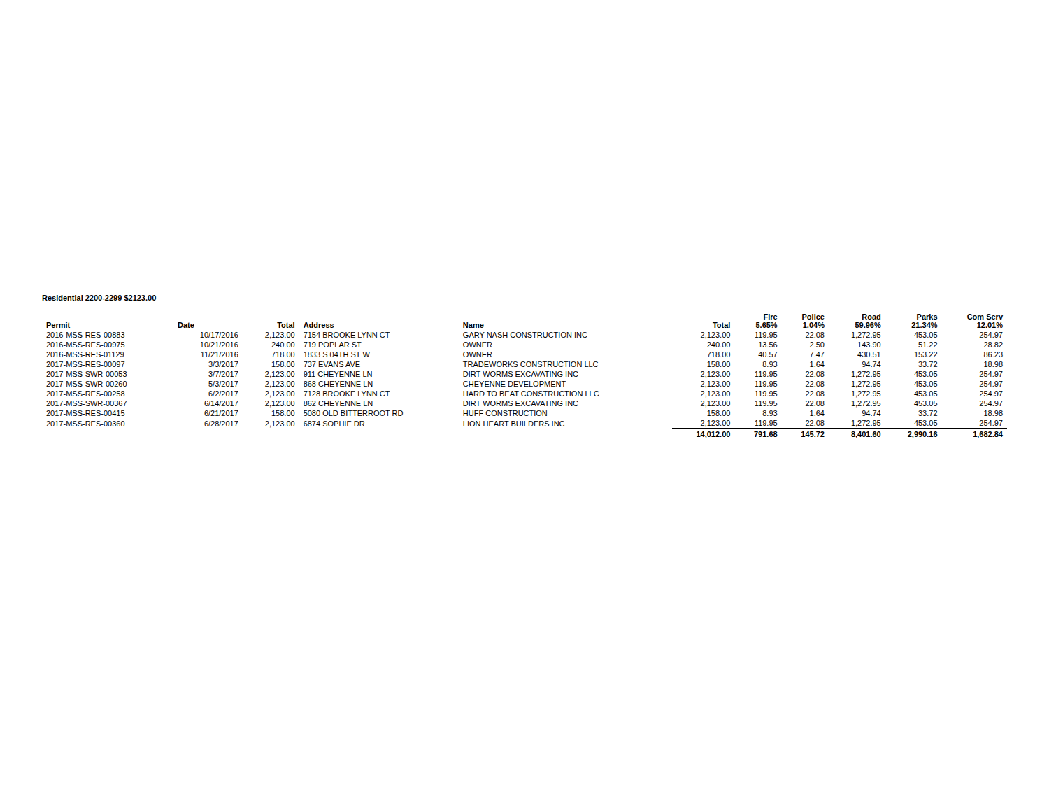Residential 2200-2299 $2123.00
| | | Fire | Police | Road | Parks | Com Serv |
| --- | --- | --- | --- | --- | --- | --- |
| Permit | Date | Total | Address | Name | Total | 5.65% | 1.04% | 59.96% | 21.34% | 12.01% |
| 2016-MSS-RES-00883 | 10/17/2016 | 2,123.00 | 7154 BROOKE LYNN CT | GARY NASH CONSTRUCTION INC | 2,123.00 | 119.95 | 22.08 | 1,272.95 | 453.05 | 254.97 |
| 2016-MSS-RES-00975 | 10/21/2016 | 240.00 | 719 POPLAR ST | OWNER | 240.00 | 13.56 | 2.50 | 143.90 | 51.22 | 28.82 |
| 2016-MSS-RES-01129 | 11/21/2016 | 718.00 | 1833 S 04TH ST W | OWNER | 718.00 | 40.57 | 7.47 | 430.51 | 153.22 | 86.23 |
| 2017-MSS-RES-00097 | 3/3/2017 | 158.00 | 737 EVANS AVE | TRADEWORKS CONSTRUCTION LLC | 158.00 | 8.93 | 1.64 | 94.74 | 33.72 | 18.98 |
| 2017-MSS-SWR-00053 | 3/7/2017 | 2,123.00 | 911 CHEYENNE LN | DIRT WORMS EXCAVATING INC | 2,123.00 | 119.95 | 22.08 | 1,272.95 | 453.05 | 254.97 |
| 2017-MSS-SWR-00260 | 5/3/2017 | 2,123.00 | 868 CHEYENNE LN | CHEYENNE DEVELOPMENT | 2,123.00 | 119.95 | 22.08 | 1,272.95 | 453.05 | 254.97 |
| 2017-MSS-RES-00258 | 6/2/2017 | 2,123.00 | 7128 BROOKE LYNN CT | HARD TO BEAT CONSTRUCTION LLC | 2,123.00 | 119.95 | 22.08 | 1,272.95 | 453.05 | 254.97 |
| 2017-MSS-SWR-00367 | 6/14/2017 | 2,123.00 | 862 CHEYENNE LN | DIRT WORMS EXCAVATING INC | 2,123.00 | 119.95 | 22.08 | 1,272.95 | 453.05 | 254.97 |
| 2017-MSS-RES-00415 | 6/21/2017 | 158.00 | 5080 OLD BITTERROOT RD | HUFF CONSTRUCTION | 158.00 | 8.93 | 1.64 | 94.74 | 33.72 | 18.98 |
| 2017-MSS-RES-00360 | 6/28/2017 | 2,123.00 | 6874 SOPHIE DR | LION HEART BUILDERS INC | 2,123.00 | 119.95 | 22.08 | 1,272.95 | 453.05 | 254.97 |
| | 14,012.00 | 791.68 | 145.72 | 8,401.60 | 2,990.16 | 1,682.84 |